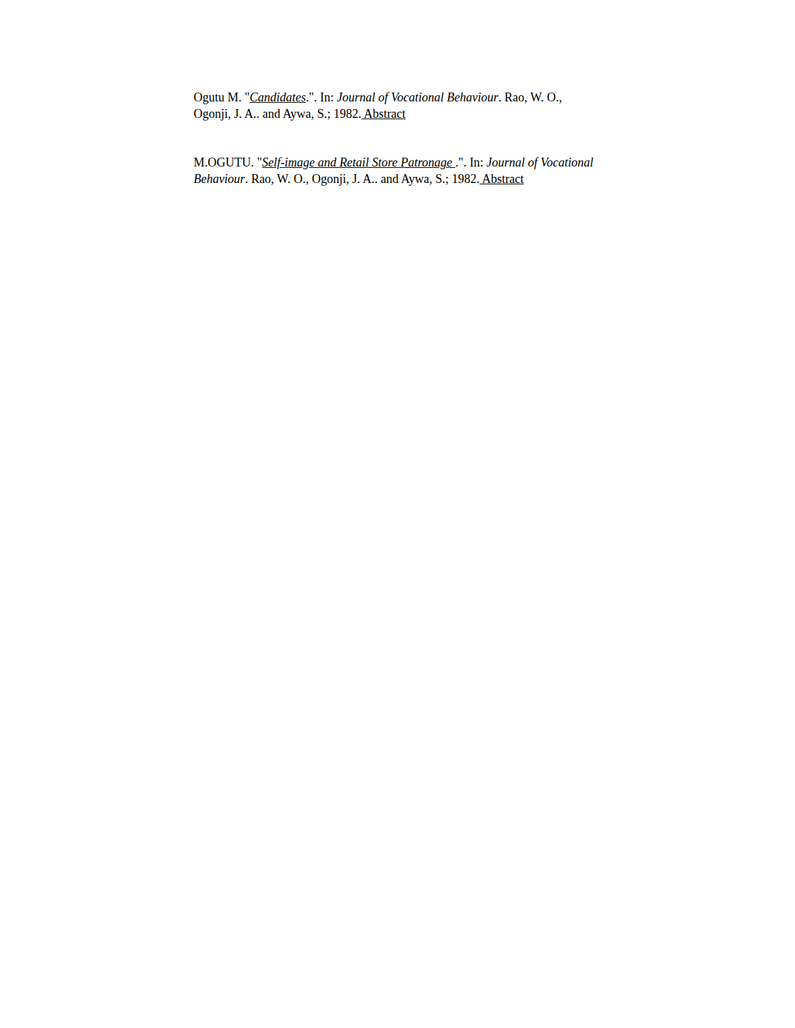Ogutu M. "Candidates.". In: Journal of Vocational Behaviour. Rao, W. O., Ogonji, J. A.. and Aywa, S.; 1982. Abstract
M.OGUTU. "Self-image and Retail Store Patronage .". In: Journal of Vocational Behaviour. Rao, W. O., Ogonji, J. A.. and Aywa, S.; 1982. Abstract